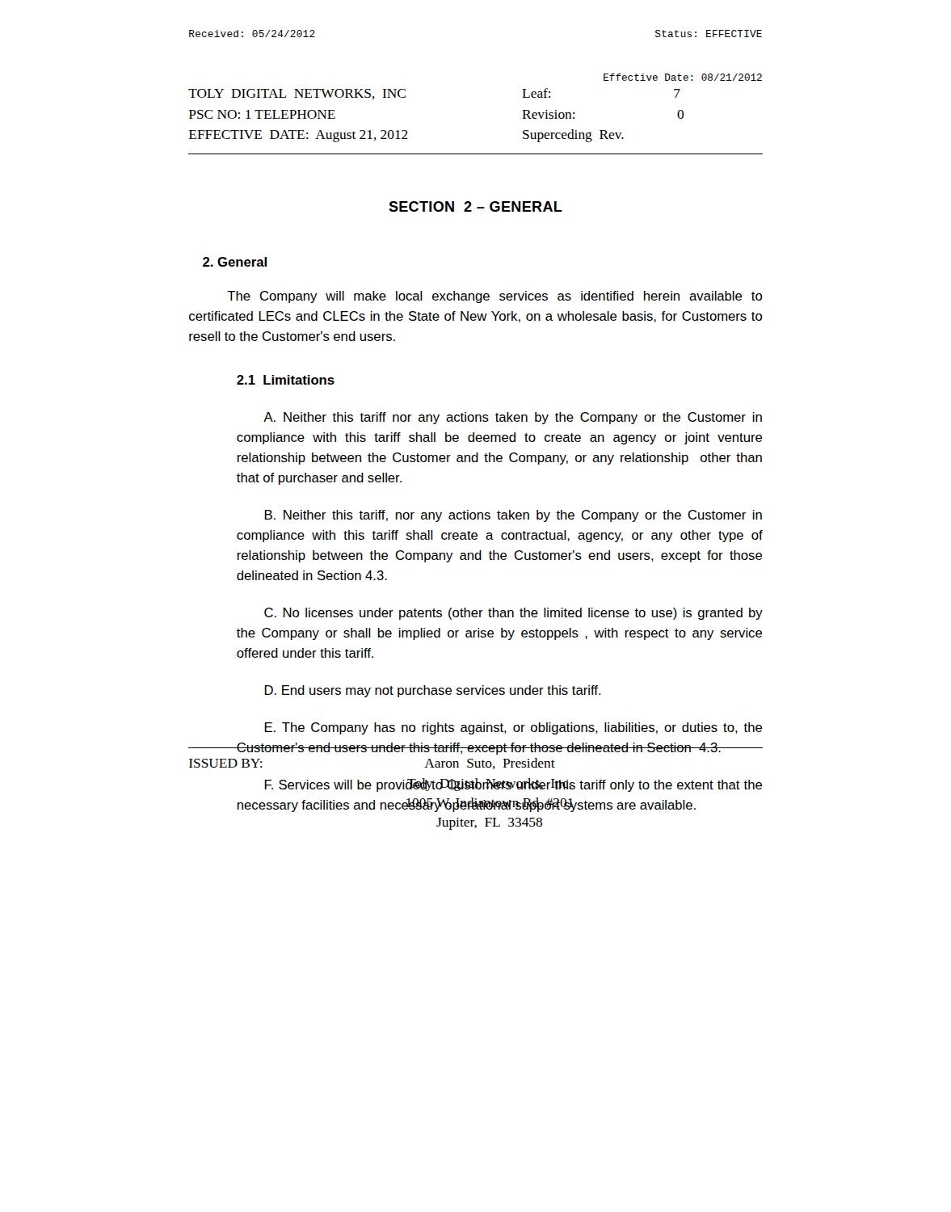Received: 05/24/2012 Status: EFFECTIVE
TOLY DIGITAL NETWORKS, INC
PSC NO: 1 TELEPHONE
EFFECTIVE DATE: August 21, 2012
Effective Date: 08/21/2012
Leaf: 7
Revision: 0
Superceding Rev.
SECTION 2 – GENERAL
2. General
The Company will make local exchange services as identified herein available to certificated LECs and CLECs in the State of New York, on a wholesale basis, for Customers to resell to the Customer's end users.
2.1 Limitations
A. Neither this tariff nor any actions taken by the Company or the Customer in compliance with this tariff shall be deemed to create an agency or joint venture relationship between the Customer and the Company, or any relationship other than that of purchaser and seller.
B. Neither this tariff, nor any actions taken by the Company or the Customer in compliance with this tariff shall create a contractual, agency, or any other type of relationship between the Company and the Customer's end users, except for those delineated in Section 4.3.
C. No licenses under patents (other than the limited license to use) is granted by the Company or shall be implied or arise by estoppels , with respect to any service offered under this tariff.
D. End users may not purchase services under this tariff.
E. The Company has no rights against, or obligations, liabilities, or duties to, the Customer's end users under this tariff, except for those delineated in Section 4.3.
F. Services will be provided to Customers under this tariff only to the extent that the necessary facilities and necessary operational support systems are available.
ISSUED BY:
Aaron Suto, President
Toly Digital Networks, Inc.
1005 W. Indiantown Rd. #201
Jupiter, FL 33458